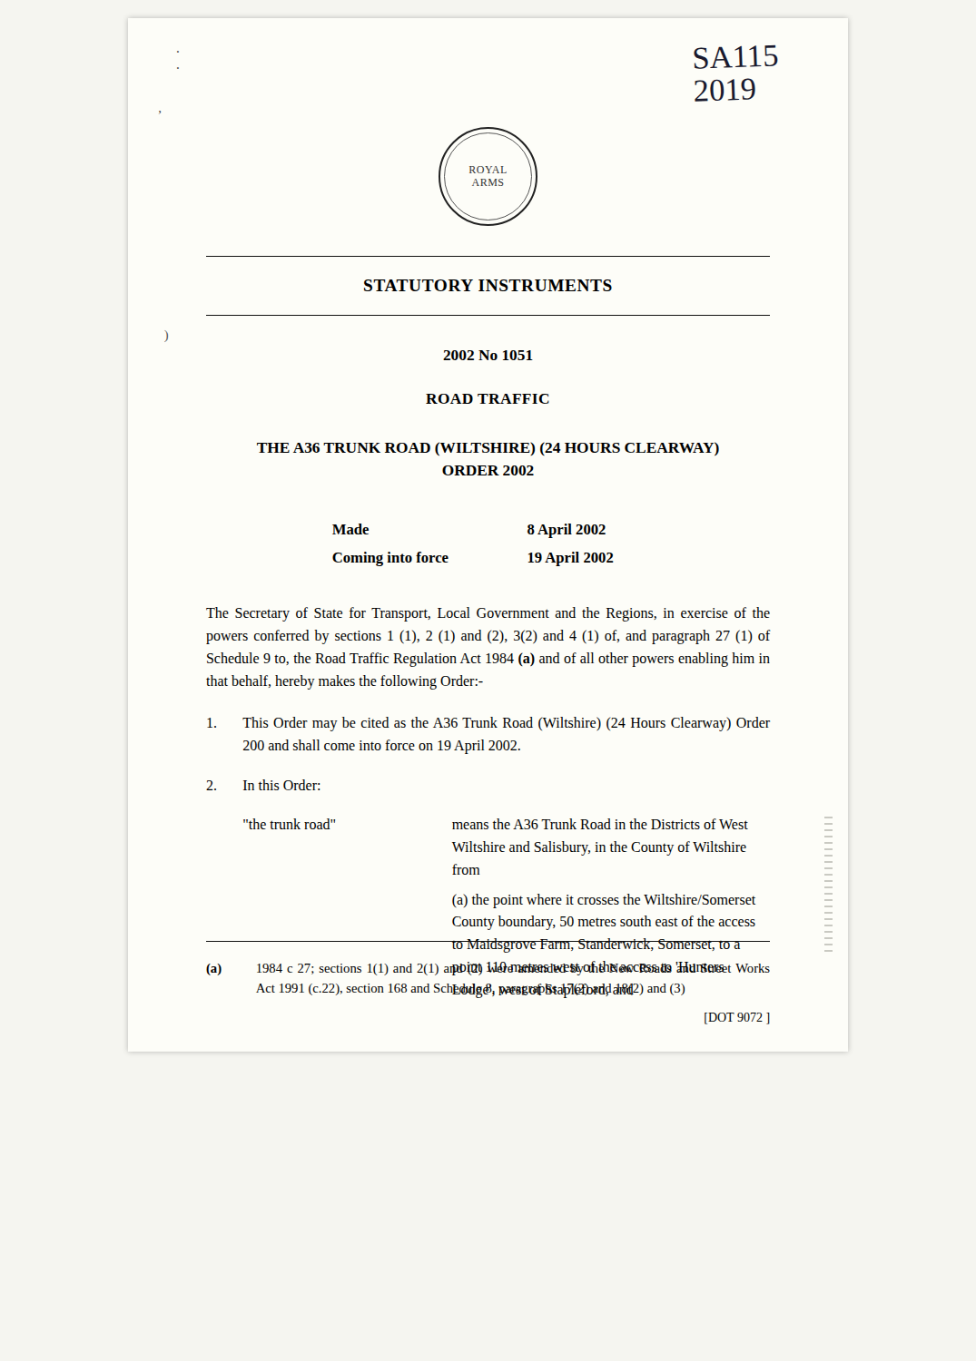·
·
,
)
SA115
2019
ROYAL
ARMS
STATUTORY INSTRUMENTS
2002 No 1051
ROAD TRAFFIC
THE A36 TRUNK ROAD (WILTSHIRE) (24 HOURS CLEARWAY)
ORDER 2002
| Made | 8 April 2002 |
| Coming into force | 19 April 2002 |
The Secretary of State for Transport, Local Government and the Regions, in exercise of the powers conferred by sections 1 (1), 2 (1) and (2), 3(2) and 4 (1) of, and paragraph 27 (1) of Schedule 9 to, the Road Traffic Regulation Act 1984 (a) and of all other powers enabling him in that behalf, hereby makes the following Order:-
This Order may be cited as the A36 Trunk Road (Wiltshire) (24 Hours Clearway) Order 200 and shall come into force on 19 April 2002.
In this Order:
"the trunk road"
means the A36 Trunk Road in the Districts of West Wiltshire and Salisbury, in the County of Wiltshire from
(a) the point where it crosses the Wiltshire/Somerset County boundary, 50 metres south east of the access to Maidsgrove Farm, Standerwick, Somerset, to a point 110 metres west of the access to 'Hunters Lodge', west of Stapleford, and
(a)
1984 c 27; sections 1(1) and 2(1) and (2) were amended by the New Roads and Street Works Act 1991 (c.22), section 168 and Schedule 8, paragraphs 17(2) and 18(2) and (3)
[DOT 9072 ]